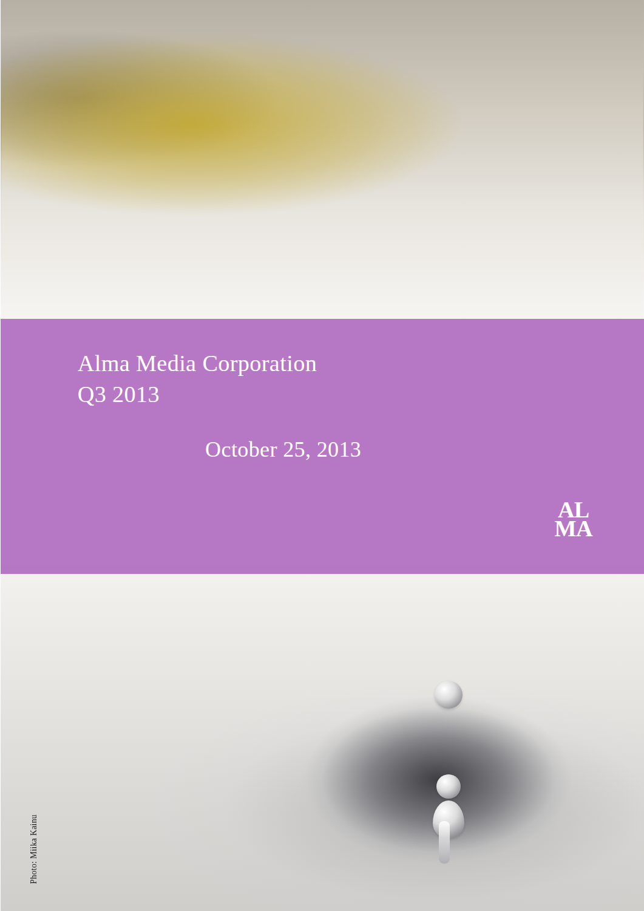Alma Media Corporation
Q3 2013
October 25, 2013
AL MA
Photo: Miika Kainu